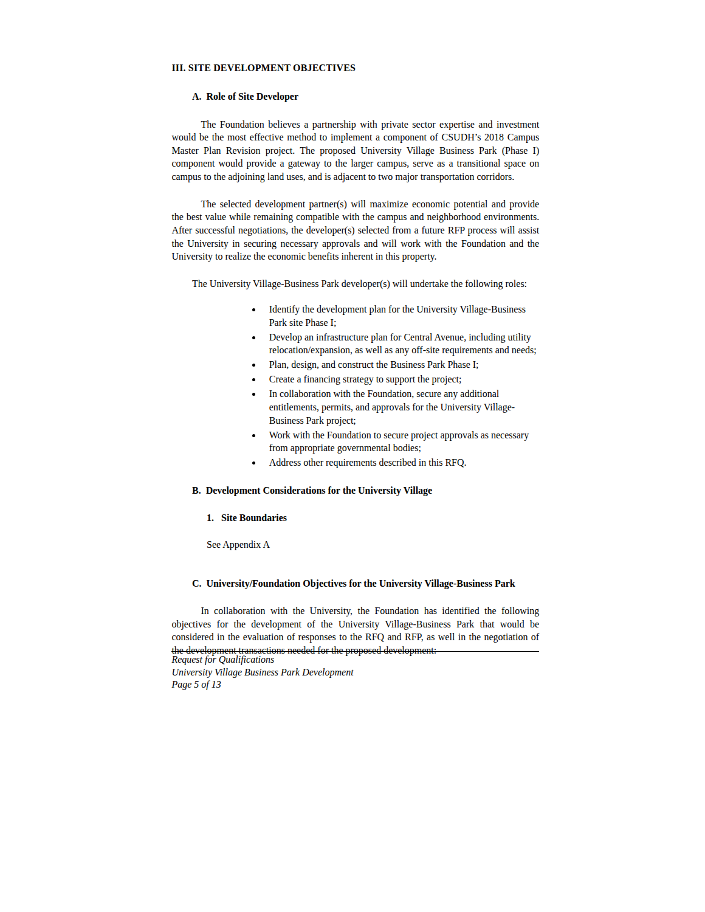III. SITE DEVELOPMENT OBJECTIVES
A. Role of Site Developer
The Foundation believes a partnership with private sector expertise and investment would be the most effective method to implement a component of CSUDH’s 2018 Campus Master Plan Revision project. The proposed University Village Business Park (Phase I) component would provide a gateway to the larger campus, serve as a transitional space on campus to the adjoining land uses, and is adjacent to two major transportation corridors.
The selected development partner(s) will maximize economic potential and provide the best value while remaining compatible with the campus and neighborhood environments. After successful negotiations, the developer(s) selected from a future RFP process will assist the University in securing necessary approvals and will work with the Foundation and the University to realize the economic benefits inherent in this property.
The University Village-Business Park developer(s) will undertake the following roles:
Identify the development plan for the University Village-Business Park site Phase I;
Develop an infrastructure plan for Central Avenue, including utility relocation/expansion, as well as any off-site requirements and needs;
Plan, design, and construct the Business Park Phase I;
Create a financing strategy to support the project;
In collaboration with the Foundation, secure any additional entitlements, permits, and approvals for the University Village-Business Park project;
Work with the Foundation to secure project approvals as necessary from appropriate governmental bodies;
Address other requirements described in this RFQ.
B. Development Considerations for the University Village
1. Site Boundaries
See Appendix A
C. University/Foundation Objectives for the University Village-Business Park
In collaboration with the University, the Foundation has identified the following objectives for the development of the University Village-Business Park that would be considered in the evaluation of responses to the RFQ and RFP, as well in the negotiation of the development transactions needed for the proposed development:
Request for Qualifications
University Village Business Park Development
Page 5 of 13